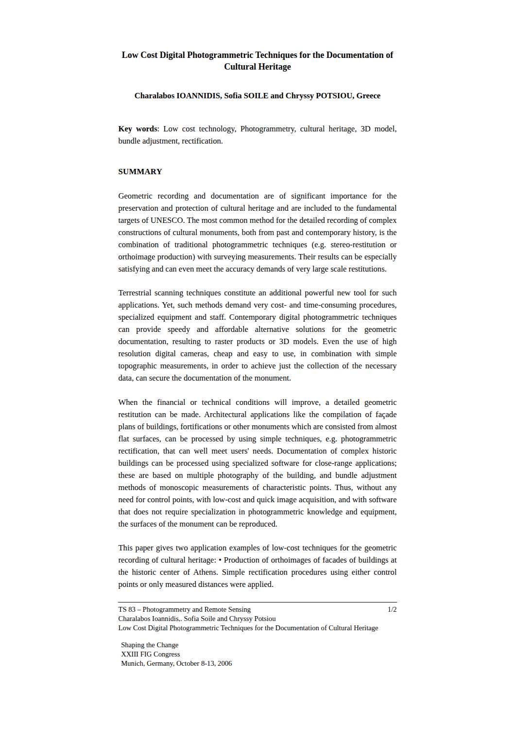Low Cost Digital Photogrammetric Techniques for the Documentation of
Cultural Heritage
Charalabos IOANNIDIS, Sofia SOILE and Chryssy POTSIOU, Greece
Key words: Low cost technology, Photogrammetry, cultural heritage, 3D model, bundle adjustment, rectification.
SUMMARY
Geometric recording and documentation are of significant importance for the preservation and protection of cultural heritage and are included to the fundamental targets of UNESCO. The most common method for the detailed recording of complex constructions of cultural monuments, both from past and contemporary history, is the combination of traditional photogrammetric techniques (e.g. stereo-restitution or orthoimage production) with surveying measurements. Their results can be especially satisfying and can even meet the accuracy demands of very large scale restitutions.
Terrestrial scanning techniques constitute an additional powerful new tool for such applications. Yet, such methods demand very cost- and time-consuming procedures, specialized equipment and staff. Contemporary digital photogrammetric techniques can provide speedy and affordable alternative solutions for the geometric documentation, resulting to raster products or 3D models. Even the use of high resolution digital cameras, cheap and easy to use, in combination with simple topographic measurements, in order to achieve just the collection of the necessary data, can secure the documentation of the monument.
When the financial or technical conditions will improve, a detailed geometric restitution can be made. Architectural applications like the compilation of façade plans of buildings, fortifications or other monuments which are consisted from almost flat surfaces, can be processed by using simple techniques, e.g. photogrammetric rectification, that can well meet users' needs. Documentation of complex historic buildings can be processed using specialized software for close-range applications; these are based on multiple photography of the building, and bundle adjustment methods of monoscopic measurements of characteristic points. Thus, without any need for control points, with low-cost and quick image acquisition, and with software that does not require specialization in photogrammetric knowledge and equipment, the surfaces of the monument can be reproduced.
This paper gives two application examples of low-cost techniques for the geometric recording of cultural heritage: • Production of orthoimages of facades of buildings at the historic center of Athens. Simple rectification procedures using either control points or only measured distances were applied.
TS 83 – Photogrammetry and Remote Sensing
1/2
Charalabos Ioannidis,. Sofia Soile and Chryssy Potsiou
Low Cost Digital Photogrammetric Techniques for the Documentation of Cultural Heritage
Shaping the Change
XXIII FIG Congress
Munich, Germany, October 8-13, 2006